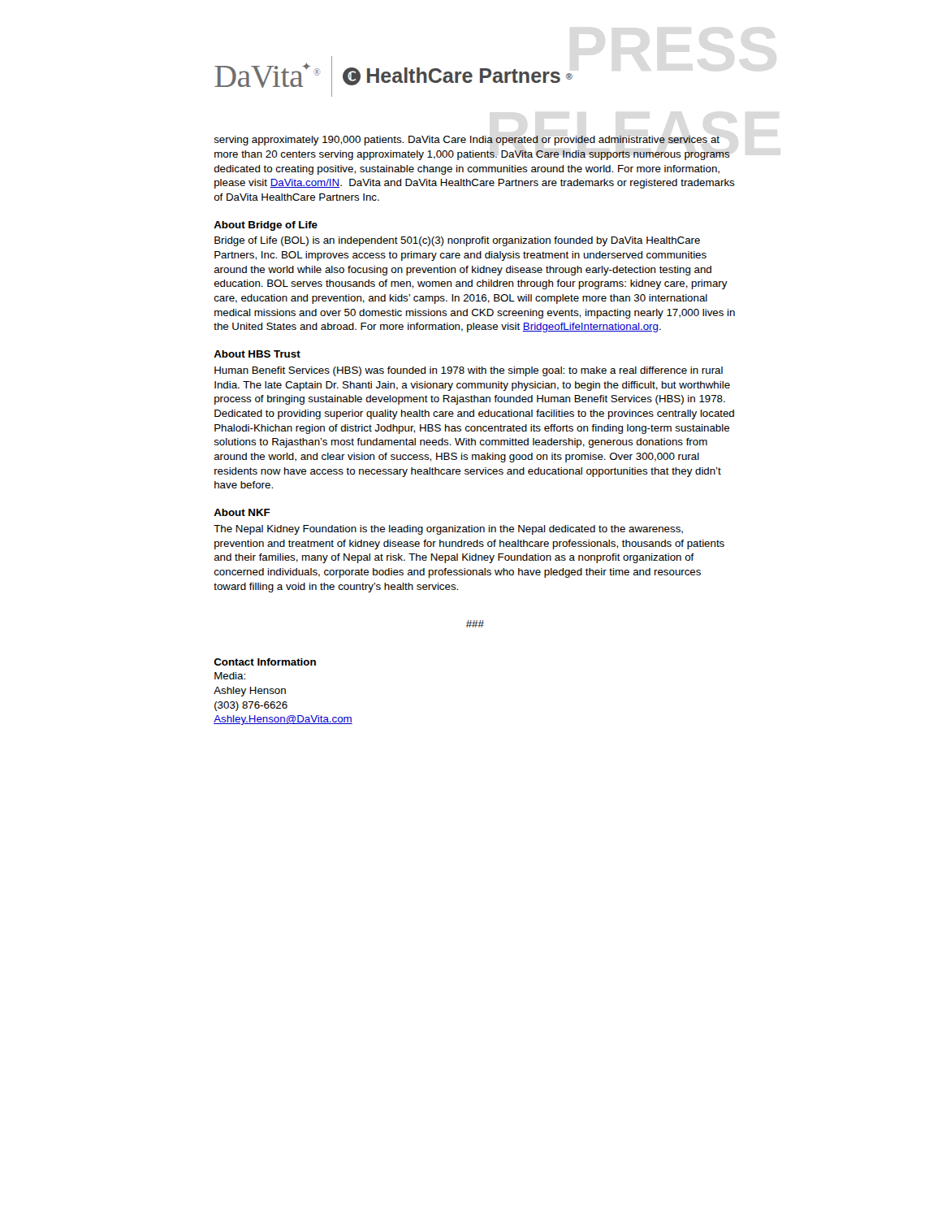PRESS RELEASE
DaVita✦®
ℂHealthCare Partners®
serving approximately 190,000 patients. DaVita Care India operated or provided administrative services at more than 20 centers serving approximately 1,000 patients. DaVita Care India supports numerous programs dedicated to creating positive, sustainable change in communities around the world. For more information, please visit DaVita.com/IN. DaVita and DaVita HealthCare Partners are trademarks or registered trademarks of DaVita HealthCare Partners Inc.
About Bridge of Life
Bridge of Life (BOL) is an independent 501(c)(3) nonprofit organization founded by DaVita HealthCare Partners, Inc. BOL improves access to primary care and dialysis treatment in underserved communities around the world while also focusing on prevention of kidney disease through early-detection testing and education. BOL serves thousands of men, women and children through four programs: kidney care, primary care, education and prevention, and kids’ camps. In 2016, BOL will complete more than 30 international medical missions and over 50 domestic missions and CKD screening events, impacting nearly 17,000 lives in the United States and abroad. For more information, please visit BridgeofLifeInternational.org.
About HBS Trust
Human Benefit Services (HBS) was founded in 1978 with the simple goal: to make a real difference in rural India. The late Captain Dr. Shanti Jain, a visionary community physician, to begin the difficult, but worthwhile process of bringing sustainable development to Rajasthan founded Human Benefit Services (HBS) in 1978. Dedicated to providing superior quality health care and educational facilities to the provinces centrally located Phalodi-Khichan region of district Jodhpur, HBS has concentrated its efforts on finding long-term sustainable solutions to Rajasthan’s most fundamental needs. With committed leadership, generous donations from around the world, and clear vision of success, HBS is making good on its promise. Over 300,000 rural residents now have access to necessary healthcare services and educational opportunities that they didn’t have before.
About NKF
The Nepal Kidney Foundation is the leading organization in the Nepal dedicated to the awareness, prevention and treatment of kidney disease for hundreds of healthcare professionals, thousands of patients and their families, many of Nepal at risk. The Nepal Kidney Foundation as a nonprofit organization of concerned individuals, corporate bodies and professionals who have pledged their time and resources toward filling a void in the country’s health services.
###
Contact Information
Media:
Ashley Henson
(303) 876-6626
Ashley.Henson@DaVita.com